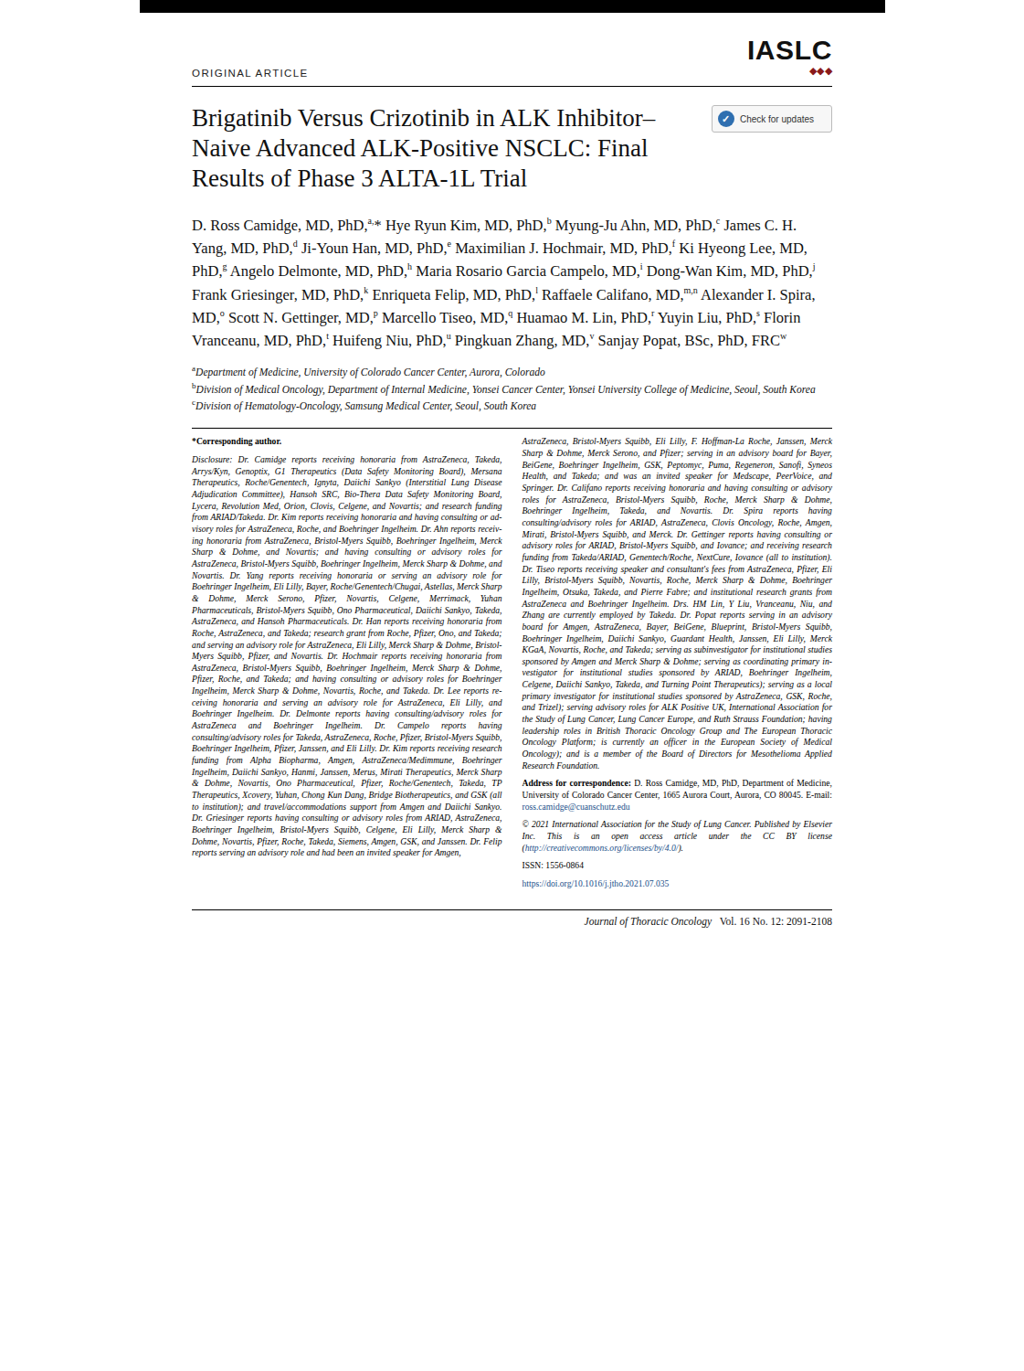ORIGINAL ARTICLE
IASLC
◆◆◆
✓Check for updates
Brigatinib Versus Crizotinib in ALK Inhibitor–Naive Advanced ALK-Positive NSCLC: Final Results of Phase 3 ALTA-1L Trial
D. Ross Camidge, MD, PhD,a,* Hye Ryun Kim, MD, PhD,b Myung-Ju Ahn, MD, PhD,c James C. H. Yang, MD, PhD,d Ji-Youn Han, MD, PhD,e Maximilian J. Hochmair, MD, PhD,f Ki Hyeong Lee, MD, PhD,g Angelo Delmonte, MD, PhD,h Maria Rosario Garcia Campelo, MD,i Dong-Wan Kim, MD, PhD,j Frank Griesinger, MD, PhD,k Enriqueta Felip, MD, PhD,l Raffaele Califano, MD,m,n Alexander I. Spira, MD,o Scott N. Gettinger, MD,p Marcello Tiseo, MD,q Huamao M. Lin, PhD,r Yuyin Liu, PhD,s Florin Vranceanu, MD, PhD,t Huifeng Niu, PhD,u Pingkuan Zhang, MD,v Sanjay Popat, BSc, PhD, FRCw
aDepartment of Medicine, University of Colorado Cancer Center, Aurora, Colorado
bDivision of Medical Oncology, Department of Internal Medicine, Yonsei Cancer Center, Yonsei University College of Medicine, Seoul, South Korea
cDivision of Hematology-Oncology, Samsung Medical Center, Seoul, South Korea
*Corresponding author.
Disclosure: Dr. Camidge reports receiving honoraria from AstraZeneca, Takeda, Arrys/Kyn, Genoptix, G1 Therapeutics (Data Safety Monitoring Board), Mersana Therapeutics, Roche/Genentech, Ignyta, Daiichi Sankyo (Interstitial Lung Disease Adjudication Committee), Hansoh SRC, Bio-Thera Data Safety Monitoring Board, Lycera, Revolution Med, Orion, Clovis, Celgene, and Novartis; and research funding from ARIAD/Takeda. Dr. Kim reports receiving honoraria and having consulting or advisory roles for AstraZeneca, Roche, and Boehringer Ingelheim. Dr. Ahn reports receiving honoraria from AstraZeneca, Bristol-Myers Squibb, Boehringer Ingelheim, Merck Sharp & Dohme, and Novartis; and having consulting or advisory roles for AstraZeneca, Bristol-Myers Squibb, Boehringer Ingelheim, Merck Sharp & Dohme, and Novartis. Dr. Yang reports receiving honoraria or serving an advisory role for Boehringer Ingelheim, Eli Lilly, Bayer, Roche/Genentech/Chugai, Astellas, Merck Sharp & Dohme, Merck Serono, Pfizer, Novartis, Celgene, Merrimack, Yuhan Pharmaceuticals, Bristol-Myers Squibb, Ono Pharmaceutical, Daiichi Sankyo, Takeda, AstraZeneca, and Hansoh Pharmaceuticals. Dr. Han reports receiving honoraria from Roche, AstraZeneca, and Takeda; research grant from Roche, Pfizer, Ono, and Takeda; and serving an advisory role for AstraZeneca, Eli Lilly, Merck Sharp & Dohme, Bristol-Myers Squibb, Pfizer, and Novartis. Dr. Hochmair reports receiving honoraria from AstraZeneca, Bristol-Myers Squibb, Boehringer Ingelheim, Merck Sharp & Dohme, Pfizer, Roche, and Takeda; and having consulting or advisory roles for Boehringer Ingelheim, Merck Sharp & Dohme, Novartis, Roche, and Takeda. Dr. Lee reports receiving honoraria and serving an advisory role for AstraZeneca, Eli Lilly, and Boehringer Ingelheim. Dr. Delmonte reports having consulting/advisory roles for AstraZeneca and Boehringer Ingelheim. Dr. Campelo reports having consulting/advisory roles for Takeda, AstraZeneca, Roche, Pfizer, Bristol-Myers Squibb, Boehringer Ingelheim, Pfizer, Janssen, and Eli Lilly. Dr. Kim reports receiving research funding from Alpha Biopharma, Amgen, AstraZeneca/Medimmune, Boehringer Ingelheim, Daiichi Sankyo, Hanmi, Janssen, Merus, Mirati Therapeutics, Merck Sharp & Dohme, Novartis, Ono Pharmaceutical, Pfizer, Roche/Genentech, Takeda, TP Therapeutics, Xcovery, Yuhan, Chong Kun Dang, Bridge Biotherapeutics, and GSK (all to institution); and travel/accommodations support from Amgen and Daiichi Sankyo. Dr. Griesinger reports having consulting or advisory roles from ARIAD, AstraZeneca, Boehringer Ingelheim, Bristol-Myers Squibb, Celgene, Eli Lilly, Merck Sharp & Dohme, Novartis, Pfizer, Roche, Takeda, Siemens, Amgen, GSK, and Janssen. Dr. Felip reports serving an advisory role and had been an invited speaker for Amgen,
AstraZeneca, Bristol-Myers Squibb, Eli Lilly, F. Hoffman-La Roche, Janssen, Merck Sharp & Dohme, Merck Serono, and Pfizer; serving in an advisory board for Bayer, BeiGene, Boehringer Ingelheim, GSK, Peptomyc, Puma, Regeneron, Sanofi, Syneos Health, and Takeda; and was an invited speaker for Medscape, PeerVoice, and Springer. Dr. Califano reports receiving honoraria and having consulting or advisory roles for AstraZeneca, Bristol-Myers Squibb, Roche, Merck Sharp & Dohme, Boehringer Ingelheim, Takeda, and Novartis. Dr. Spira reports having consulting/advisory roles for ARIAD, AstraZeneca, Clovis Oncology, Roche, Amgen, Mirati, Bristol-Myers Squibb, and Merck. Dr. Gettinger reports having consulting or advisory roles for ARIAD, Bristol-Myers Squibb, and Iovance; and receiving research funding from Takeda/ARIAD, Genentech/Roche, NextCure, Iovance (all to institution). Dr. Tiseo reports receiving speaker and consultant's fees from AstraZeneca, Pfizer, Eli Lilly, Bristol-Myers Squibb, Novartis, Roche, Merck Sharp & Dohme, Boehringer Ingelheim, Otsuka, Takeda, and Pierre Fabre; and institutional research grants from AstraZeneca and Boehringer Ingelheim. Drs. HM Lin, Y Liu, Vranceanu, Niu, and Zhang are currently employed by Takeda. Dr. Popat reports serving in an advisory board for Amgen, AstraZeneca, Bayer, BeiGene, Blueprint, Bristol-Myers Squibb, Boehringer Ingelheim, Daiichi Sankyo, Guardant Health, Janssen, Eli Lilly, Merck KGaA, Novartis, Roche, and Takeda; serving as subinvestigator for institutional studies sponsored by Amgen and Merck Sharp & Dohme; serving as coordinating primary investigator for institutional studies sponsored by ARIAD, Boehringer Ingelheim, Celgene, Daiichi Sankyo, Takeda, and Turning Point Therapeutics); serving as a local primary investigator for institutional studies sponsored by AstraZeneca, GSK, Roche, and Trizel); serving advisory roles for ALK Positive UK, International Association for the Study of Lung Cancer, Lung Cancer Europe, and Ruth Strauss Foundation; having leadership roles in British Thoracic Oncology Group and The European Thoracic Oncology Platform; is currently an officer in the European Society of Medical Oncology); and is a member of the Board of Directors for Mesothelioma Applied Research Foundation.
Address for correspondence: D. Ross Camidge, MD, PhD, Department of Medicine, University of Colorado Cancer Center, 1665 Aurora Court, Aurora, CO 80045. E-mail: ross.camidge@cuanschutz.edu
© 2021 International Association for the Study of Lung Cancer. Published by Elsevier Inc. This is an open access article under the CC BY license (http://creativecommons.org/licenses/by/4.0/).
ISSN: 1556-0864
https://doi.org/10.1016/j.jtho.2021.07.035
Journal of Thoracic Oncology Vol. 16 No. 12: 2091-2108